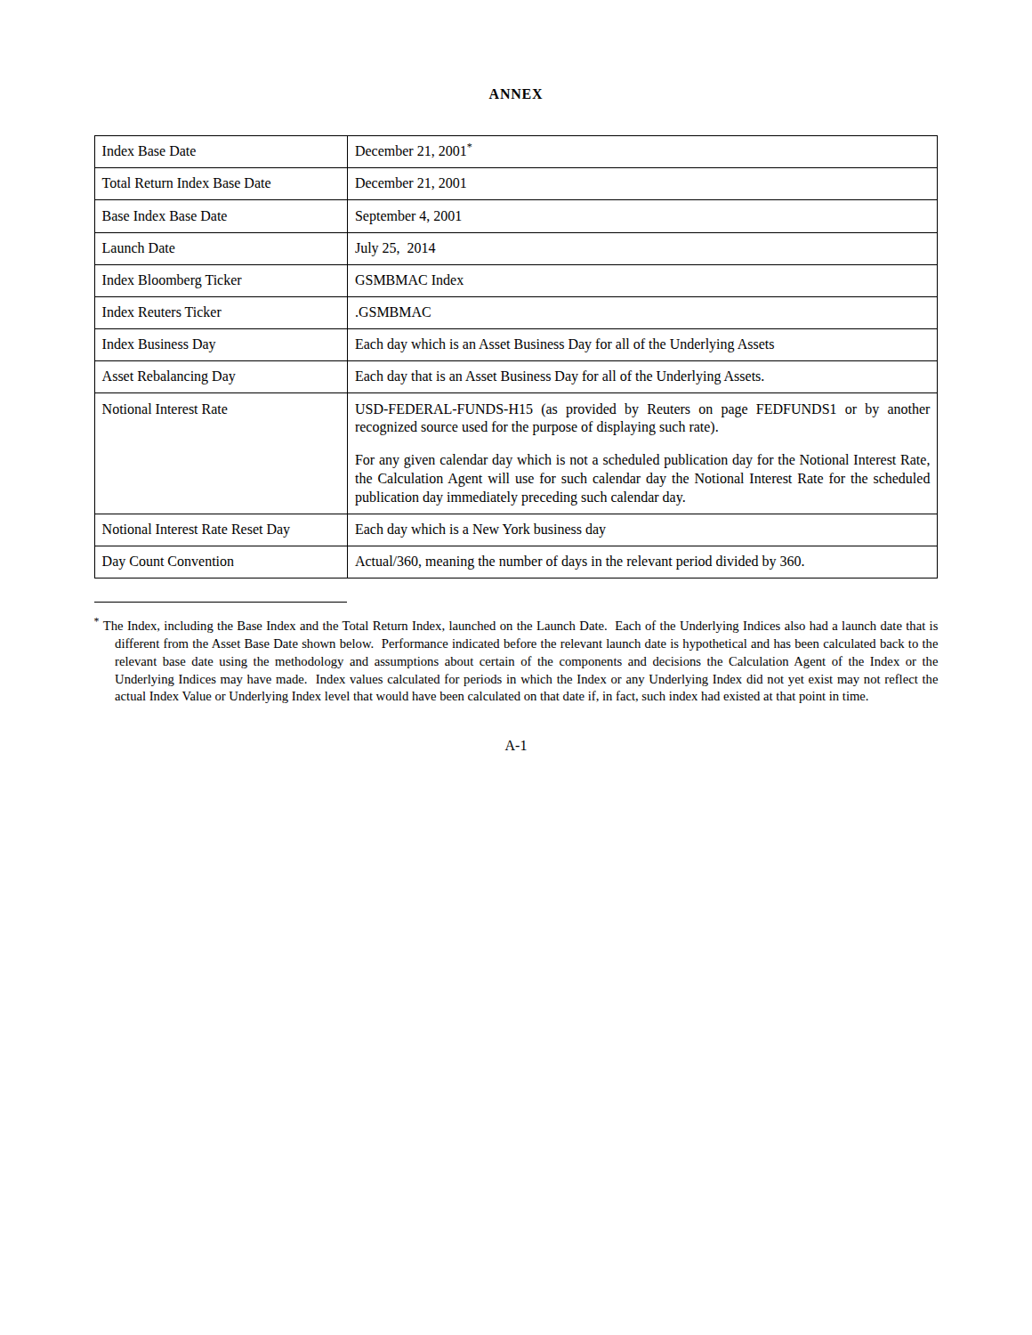ANNEX
| Index Base Date | December 21, 2001 * |
| Total Return Index Base Date | December 21, 2001 |
| Base Index Base Date | September 4, 2001 |
| Launch Date | July 25, 2014 |
| Index Bloomberg Ticker | GSMBMAC Index |
| Index Reuters Ticker | .GSMBMAC |
| Index Business Day | Each day which is an Asset Business Day for all of the Underlying Assets |
| Asset Rebalancing Day | Each day that is an Asset Business Day for all of the Underlying Assets. |
| Notional Interest Rate | USD-FEDERAL-FUNDS-H15 (as provided by Reuters on page FEDFUNDS1 or by another recognized source used for the purpose of displaying such rate). For any given calendar day which is not a scheduled publication day for the Notional Interest Rate, the Calculation Agent will use for such calendar day the Notional Interest Rate for the scheduled publication day immediately preceding such calendar day. |
| Notional Interest Rate Reset Day | Each day which is a New York business day |
| Day Count Convention | Actual/360, meaning the number of days in the relevant period divided by 360. |
* The Index, including the Base Index and the Total Return Index, launched on the Launch Date. Each of the Underlying Indices also had a launch date that is different from the Asset Base Date shown below. Performance indicated before the relevant launch date is hypothetical and has been calculated back to the relevant base date using the methodology and assumptions about certain of the components and decisions the Calculation Agent of the Index or the Underlying Indices may have made. Index values calculated for periods in which the Index or any Underlying Index did not yet exist may not reflect the actual Index Value or Underlying Index level that would have been calculated on that date if, in fact, such index had existed at that point in time.
A-1